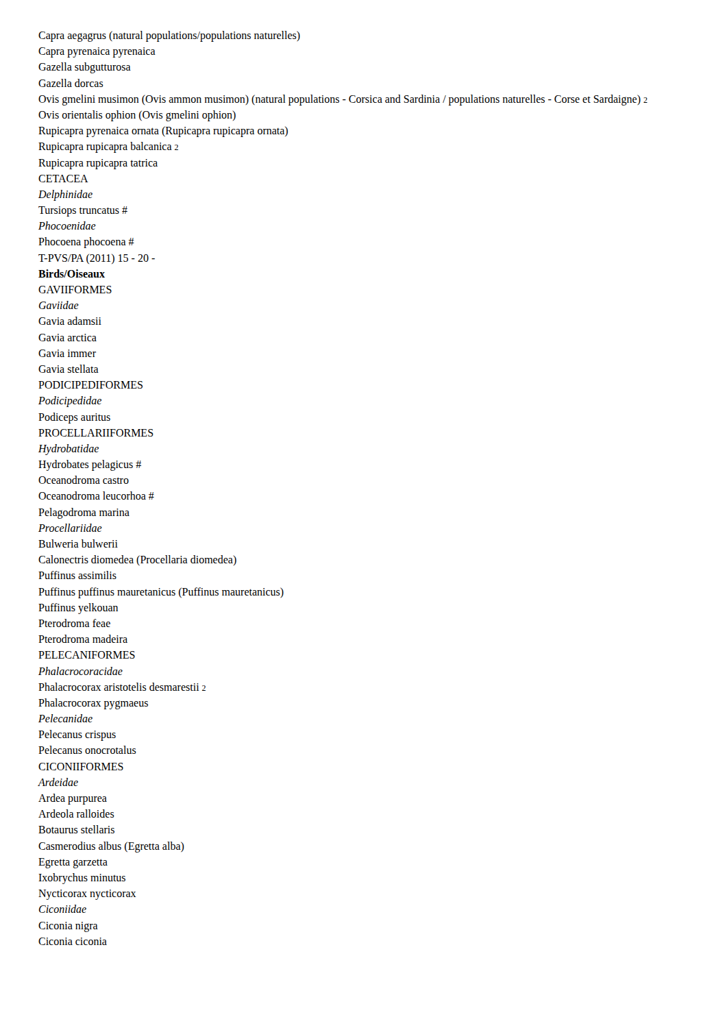Capra aegagrus (natural populations/populations naturelles)
Capra pyrenaica pyrenaica
Gazella subgutturosa
Gazella dorcas
Ovis gmelini musimon (Ovis ammon musimon) (natural populations - Corsica and Sardinia / populations naturelles - Corse et Sardaigne) 2
Ovis orientalis ophion (Ovis gmelini ophion)
Rupicapra pyrenaica ornata (Rupicapra rupicapra ornata)
Rupicapra rupicapra balcanica 2
Rupicapra rupicapra tatrica
CETACEA
Delphinidae
Tursiops truncatus #
Phocoenidae
Phocoena phocoena #
T-PVS/PA (2011) 15 - 20 -
Birds/Oiseaux
GAVIIFORMES
Gaviidae
Gavia adamsii
Gavia arctica
Gavia immer
Gavia stellata
PODICIPEDIFORMES
Podicipedidae
Podiceps auritus
PROCELLARIIFORMES
Hydrobatidae
Hydrobates pelagicus #
Oceanodroma castro
Oceanodroma leucorhoa #
Pelagodroma marina
Procellariidae
Bulweria bulwerii
Calonectris diomedea (Procellaria diomedea)
Puffinus assimilis
Puffinus puffinus mauretanicus (Puffinus mauretanicus)
Puffinus yelkouan
Pterodroma feae
Pterodroma madeira
PELECANIFORMES
Phalacrocoracidae
Phalacrocorax aristotelis desmarestii 2
Phalacrocorax pygmaeus
Pelecanidae
Pelecanus crispus
Pelecanus onocrotalus
CICONIIFORMES
Ardeidae
Ardea purpurea
Ardeola ralloides
Botaurus stellaris
Casmerodius albus (Egretta alba)
Egretta garzetta
Ixobrychus minutus
Nycticorax nycticorax
Ciconiidae
Ciconia nigra
Ciconia ciconia